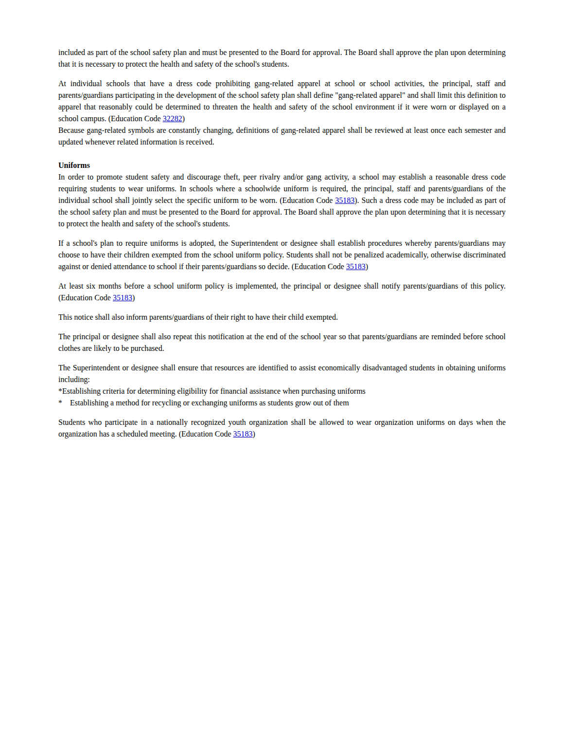included as part of the school safety plan and must be presented to the Board for approval. The Board shall approve the plan upon determining that it is necessary to protect the health and safety of the school's students.
At individual schools that have a dress code prohibiting gang-related apparel at school or school activities, the principal, staff and parents/guardians participating in the development of the school safety plan shall define "gang-related apparel" and shall limit this definition to apparel that reasonably could be determined to threaten the health and safety of the school environment if it were worn or displayed on a school campus. (Education Code 32282)
Because gang-related symbols are constantly changing, definitions of gang-related apparel shall be reviewed at least once each semester and updated whenever related information is received.
Uniforms
In order to promote student safety and discourage theft, peer rivalry and/or gang activity, a school may establish a reasonable dress code requiring students to wear uniforms. In schools where a schoolwide uniform is required, the principal, staff and parents/guardians of the individual school shall jointly select the specific uniform to be worn. (Education Code 35183). Such a dress code may be included as part of the school safety plan and must be presented to the Board for approval. The Board shall approve the plan upon determining that it is necessary to protect the health and safety of the school's students.
If a school's plan to require uniforms is adopted, the Superintendent or designee shall establish procedures whereby parents/guardians may choose to have their children exempted from the school uniform policy. Students shall not be penalized academically, otherwise discriminated against or denied attendance to school if their parents/guardians so decide. (Education Code 35183)
At least six months before a school uniform policy is implemented, the principal or designee shall notify parents/guardians of this policy. (Education Code 35183)
This notice shall also inform parents/guardians of their right to have their child exempted.
The principal or designee shall also repeat this notification at the end of the school year so that parents/guardians are reminded before school clothes are likely to be purchased.
The Superintendent or designee shall ensure that resources are identified to assist economically disadvantaged students in obtaining uniforms including:
*Establishing criteria for determining eligibility for financial assistance when purchasing uniforms
* Establishing a method for recycling or exchanging uniforms as students grow out of them
Students who participate in a nationally recognized youth organization shall be allowed to wear organization uniforms on days when the organization has a scheduled meeting. (Education Code 35183)